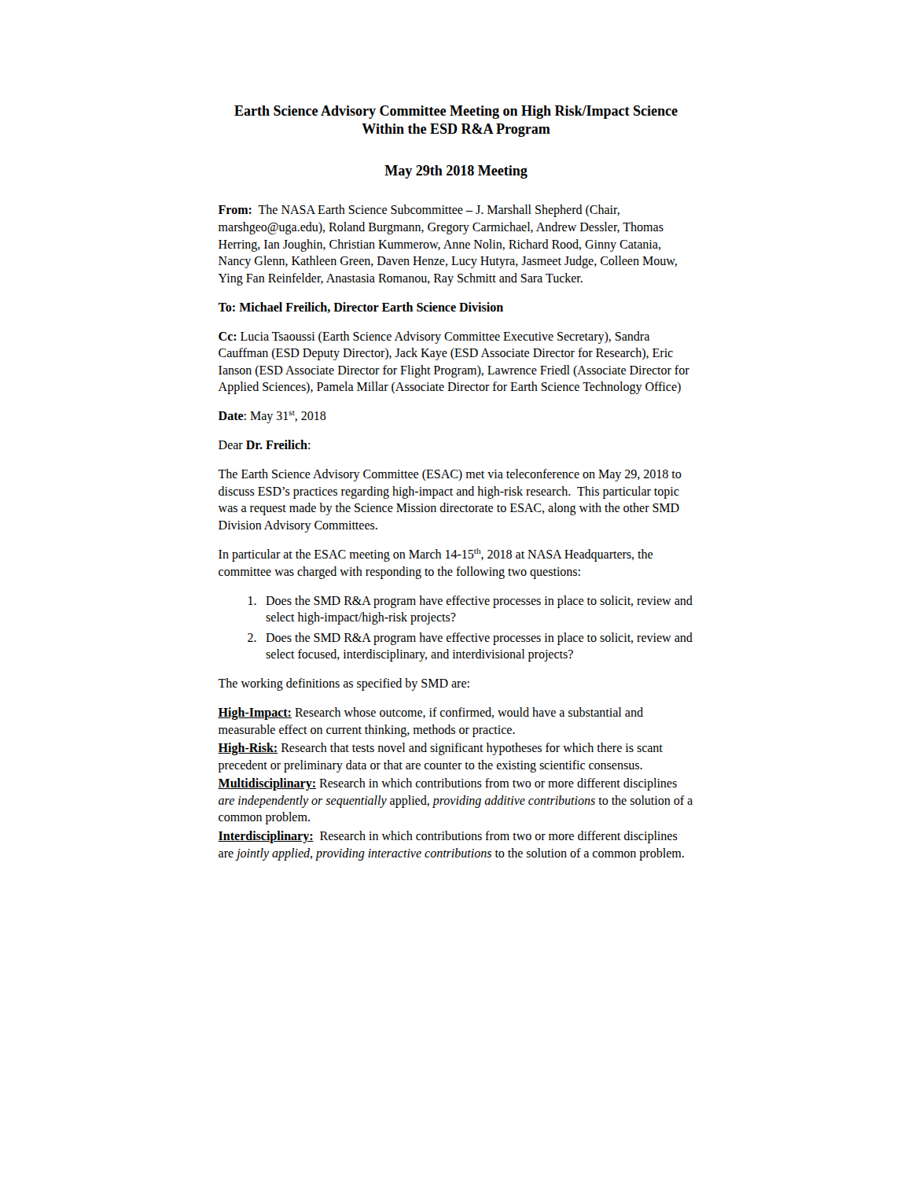Earth Science Advisory Committee Meeting on High Risk/Impact Science
Within the ESD R&A Program
May 29th 2018 Meeting
From: The NASA Earth Science Subcommittee – J. Marshall Shepherd (Chair, marshgeo@uga.edu), Roland Burgmann, Gregory Carmichael, Andrew Dessler, Thomas Herring, Ian Joughin, Christian Kummerow, Anne Nolin, Richard Rood, Ginny Catania, Nancy Glenn, Kathleen Green, Daven Henze, Lucy Hutyra, Jasmeet Judge, Colleen Mouw, Ying Fan Reinfelder, Anastasia Romanou, Ray Schmitt and Sara Tucker.
To: Michael Freilich, Director Earth Science Division
Cc: Lucia Tsaoussi (Earth Science Advisory Committee Executive Secretary), Sandra Cauffman (ESD Deputy Director), Jack Kaye (ESD Associate Director for Research), Eric Ianson (ESD Associate Director for Flight Program), Lawrence Friedl (Associate Director for Applied Sciences), Pamela Millar (Associate Director for Earth Science Technology Office)
Date: May 31st, 2018
Dear Dr. Freilich:
The Earth Science Advisory Committee (ESAC) met via teleconference on May 29, 2018 to discuss ESD’s practices regarding high-impact and high-risk research. This particular topic was a request made by the Science Mission directorate to ESAC, along with the other SMD Division Advisory Committees.
In particular at the ESAC meeting on March 14-15th, 2018 at NASA Headquarters, the committee was charged with responding to the following two questions:
Does the SMD R&A program have effective processes in place to solicit, review and select high-impact/high-risk projects?
Does the SMD R&A program have effective processes in place to solicit, review and select focused, interdisciplinary, and interdivisional projects?
The working definitions as specified by SMD are:
High-Impact: Research whose outcome, if confirmed, would have a substantial and measurable effect on current thinking, methods or practice.
High-Risk: Research that tests novel and significant hypotheses for which there is scant precedent or preliminary data or that are counter to the existing scientific consensus.
Multidisciplinary: Research in which contributions from two or more different disciplines are independently or sequentially applied, providing additive contributions to the solution of a common problem.
Interdisciplinary: Research in which contributions from two or more different disciplines are jointly applied, providing interactive contributions to the solution of a common problem.